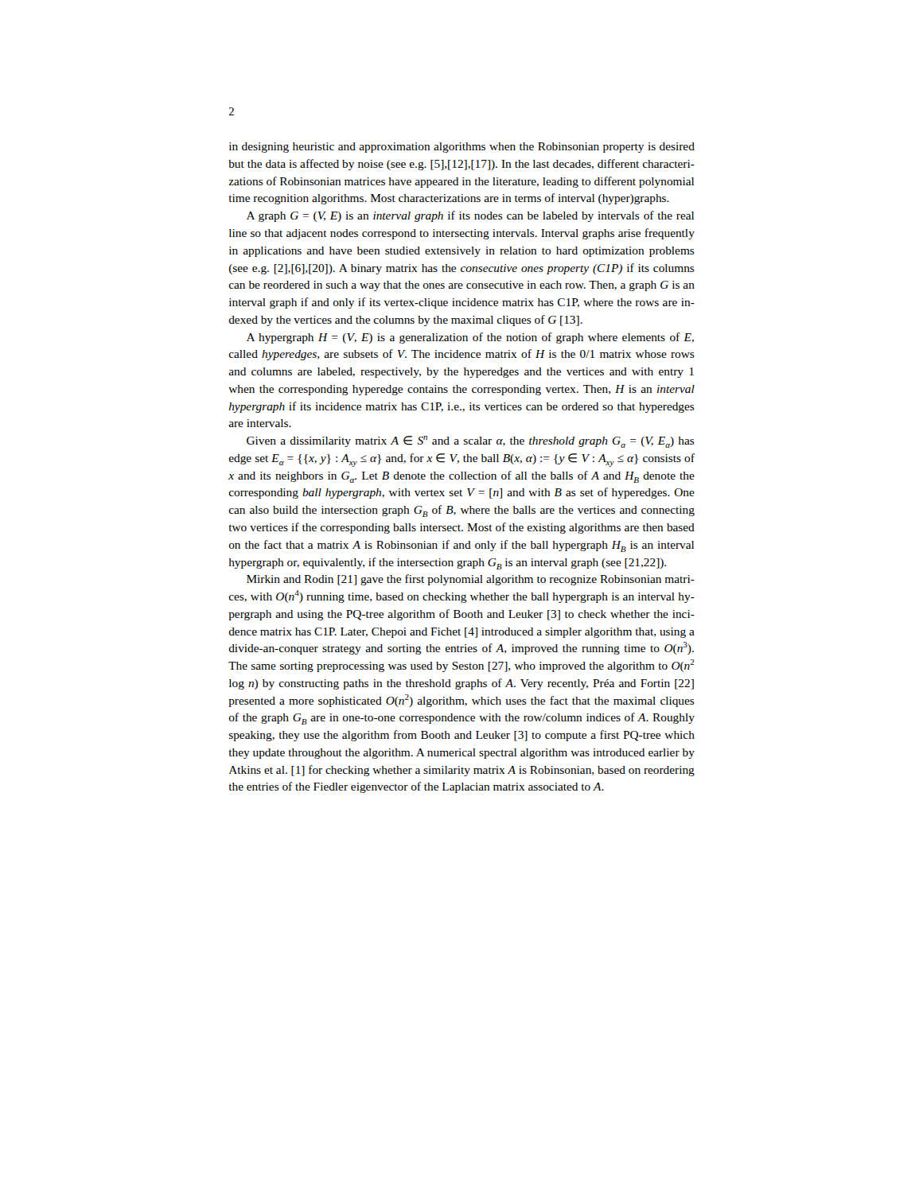2
in designing heuristic and approximation algorithms when the Robinsonian property is desired but the data is affected by noise (see e.g. [5],[12],[17]). In the last decades, different characterizations of Robinsonian matrices have appeared in the literature, leading to different polynomial time recognition algorithms. Most characterizations are in terms of interval (hyper)graphs.
A graph G = (V, E) is an interval graph if its nodes can be labeled by intervals of the real line so that adjacent nodes correspond to intersecting intervals. Interval graphs arise frequently in applications and have been studied extensively in relation to hard optimization problems (see e.g. [2],[6],[20]). A binary matrix has the consecutive ones property (C1P) if its columns can be reordered in such a way that the ones are consecutive in each row. Then, a graph G is an interval graph if and only if its vertex-clique incidence matrix has C1P, where the rows are indexed by the vertices and the columns by the maximal cliques of G [13].
A hypergraph H = (V, E) is a generalization of the notion of graph where elements of E, called hyperedges, are subsets of V. The incidence matrix of H is the 0/1 matrix whose rows and columns are labeled, respectively, by the hyperedges and the vertices and with entry 1 when the corresponding hyperedge contains the corresponding vertex. Then, H is an interval hypergraph if its incidence matrix has C1P, i.e., its vertices can be ordered so that hyperedges are intervals.
Given a dissimilarity matrix A ∈ Sn and a scalar α, the threshold graph Gα = (V, Eα) has edge set Eα = {{x, y} : Axy ≤ α} and, for x ∈ V, the ball B(x, α) := {y ∈ V : Axy ≤ α} consists of x and its neighbors in Gα. Let B denote the collection of all the balls of A and HB denote the corresponding ball hypergraph, with vertex set V = [n] and with B as set of hyperedges. One can also build the intersection graph GB of B, where the balls are the vertices and connecting two vertices if the corresponding balls intersect. Most of the existing algorithms are then based on the fact that a matrix A is Robinsonian if and only if the ball hypergraph HB is an interval hypergraph or, equivalently, if the intersection graph GB is an interval graph (see [21,22]).
Mirkin and Rodin [21] gave the first polynomial algorithm to recognize Robinsonian matrices, with O(n4) running time, based on checking whether the ball hypergraph is an interval hypergraph and using the PQ-tree algorithm of Booth and Leuker [3] to check whether the incidence matrix has C1P. Later, Chepoi and Fichet [4] introduced a simpler algorithm that, using a divide-an-conquer strategy and sorting the entries of A, improved the running time to O(n3). The same sorting preprocessing was used by Seston [27], who improved the algorithm to O(n2 log n) by constructing paths in the threshold graphs of A. Very recently, Préa and Fortin [22] presented a more sophisticated O(n2) algorithm, which uses the fact that the maximal cliques of the graph GB are in one-to-one correspondence with the row/column indices of A. Roughly speaking, they use the algorithm from Booth and Leuker [3] to compute a first PQ-tree which they update throughout the algorithm. A numerical spectral algorithm was introduced earlier by Atkins et al. [1] for checking whether a similarity matrix A is Robinsonian, based on reordering the entries of the Fiedler eigenvector of the Laplacian matrix associated to A.